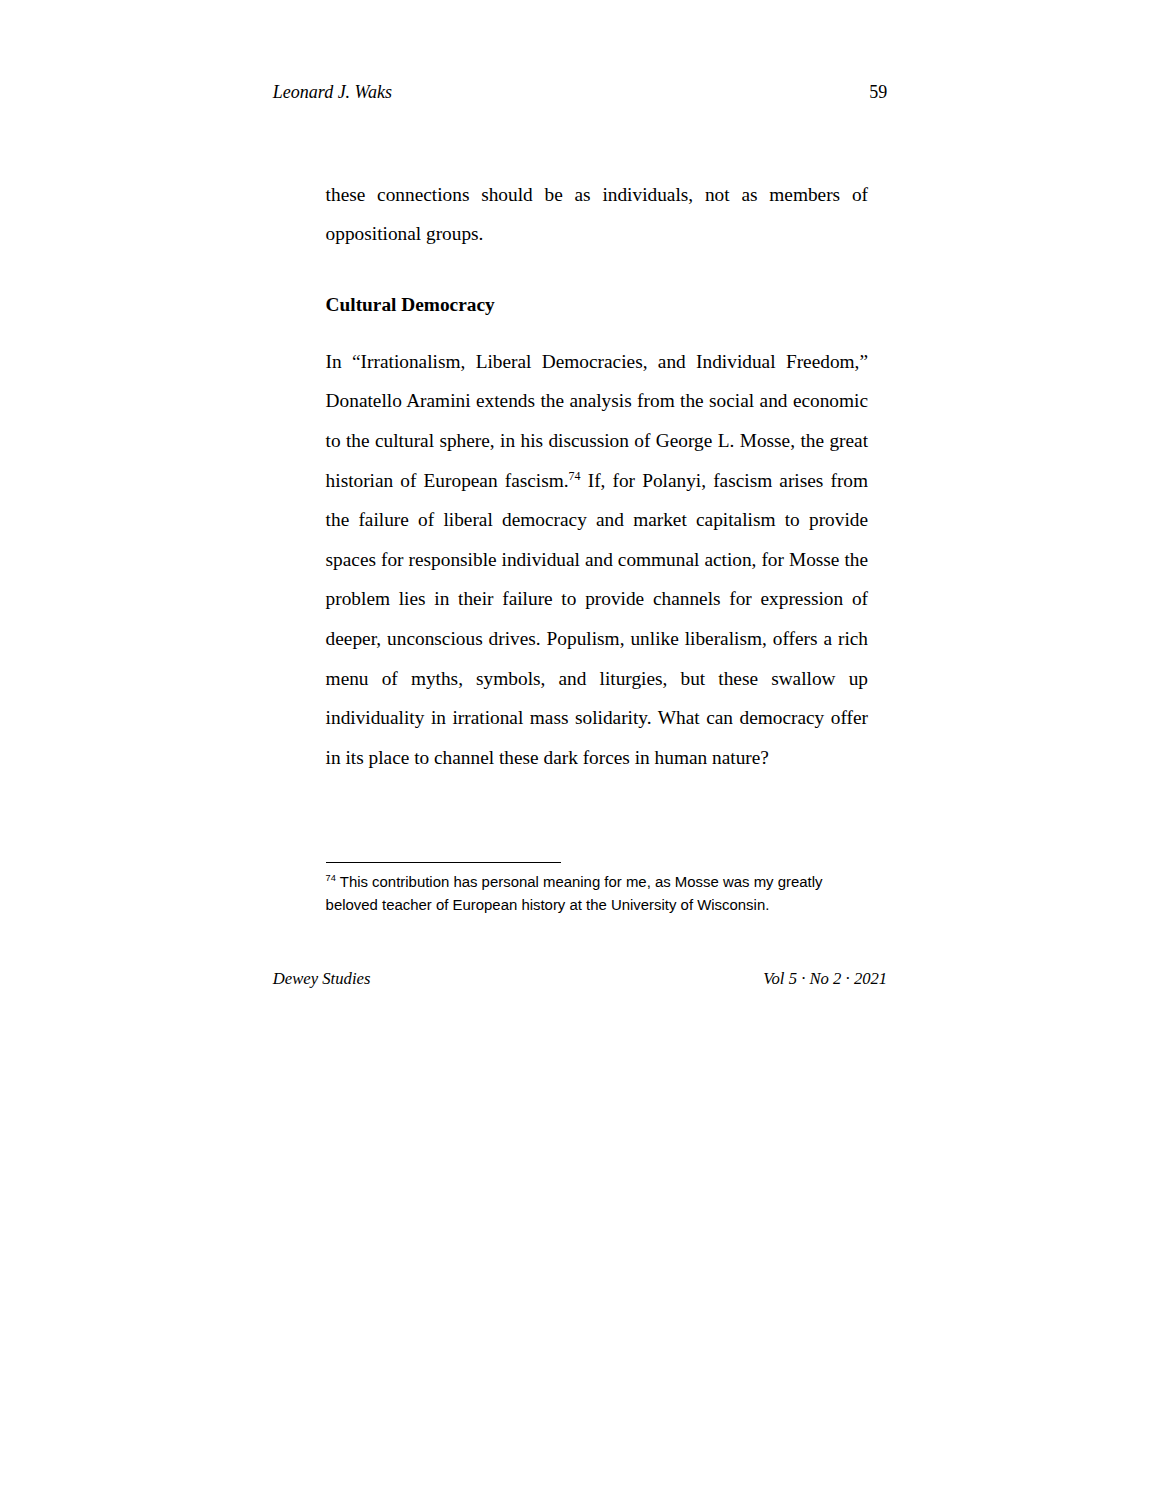Leonard J. Waks 59
these connections should be as individuals, not as members of oppositional groups.
Cultural Democracy
In “Irrationalism, Liberal Democracies, and Individual Freedom,” Donatello Aramini extends the analysis from the social and economic to the cultural sphere, in his discussion of George L. Mosse, the great historian of European fascism.74 If, for Polanyi, fascism arises from the failure of liberal democracy and market capitalism to provide spaces for responsible individual and communal action, for Mosse the problem lies in their failure to provide channels for expression of deeper, unconscious drives. Populism, unlike liberalism, offers a rich menu of myths, symbols, and liturgies, but these swallow up individuality in irrational mass solidarity. What can democracy offer in its place to channel these dark forces in human nature?
74 This contribution has personal meaning for me, as Mosse was my greatly beloved teacher of European history at the University of Wisconsin.
Dewey Studies Vol 5 · No 2 · 2021